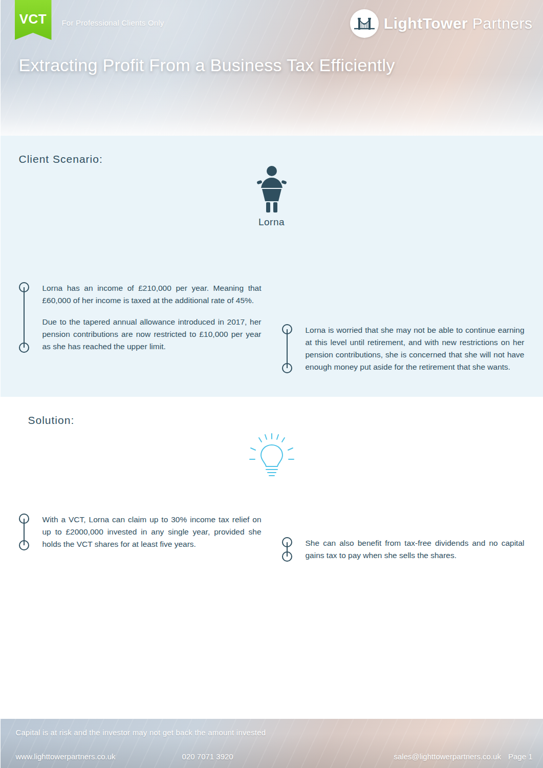VCT
For Professional Clients Only
LightTower Partners
Extracting Profit From a Business Tax Efficiently
Client Scenario:
Lorna
Lorna has an income of £210,000 per year. Meaning that £60,000 of her income is taxed at the additional rate of 45%.
Due to the tapered annual allowance introduced in 2017, her pension contributions are now restricted to £10,000 per year as she has reached the upper limit.
Lorna is worried that she may not be able to continue earning at this level until retirement, and with new restrictions on her pension contributions, she is concerned that she will not have enough money put aside for the retirement that she wants.
Solution:
With a VCT, Lorna can claim up to 30% income tax relief on up to £2000,000 invested in any single year, provided she holds the VCT shares for at least five years.
She can also benefit from tax-free dividends and no capital gains tax to pay when she sells the shares.
Capital is at risk and the investor may not get back the amount invested
www.lighttowerpartners.co.uk 020 7071 3920 sales@lighttowerpartners.co.uk Page 1